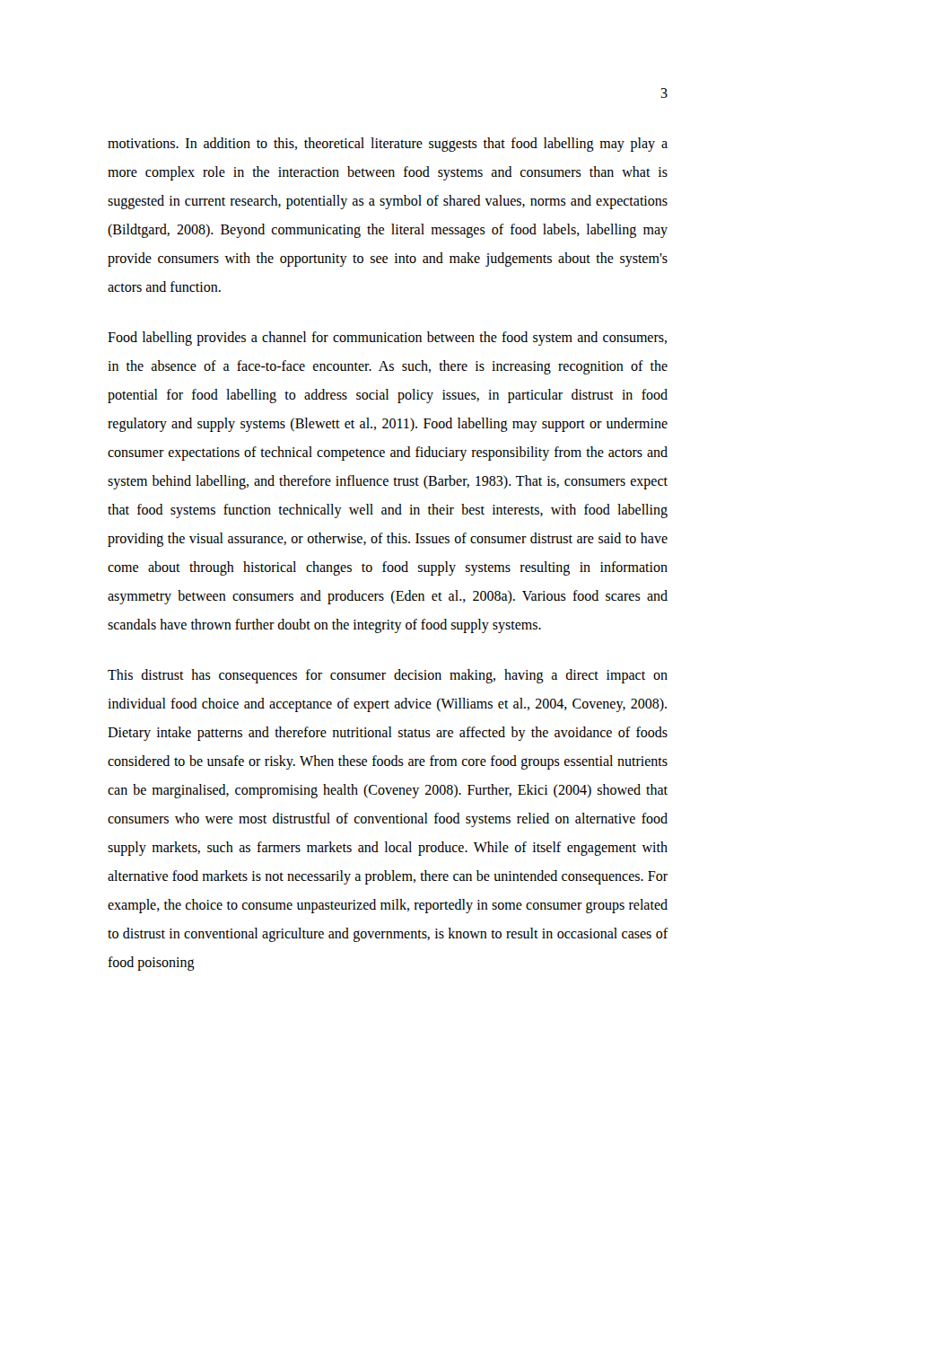3
motivations. In addition to this, theoretical literature suggests that food labelling may play a more complex role in the interaction between food systems and consumers than what is suggested in current research, potentially as a symbol of shared values, norms and expectations (Bildtgard, 2008). Beyond communicating the literal messages of food labels, labelling may provide consumers with the opportunity to see into and make judgements about the system's actors and function.
Food labelling provides a channel for communication between the food system and consumers, in the absence of a face-to-face encounter. As such, there is increasing recognition of the potential for food labelling to address social policy issues, in particular distrust in food regulatory and supply systems (Blewett et al., 2011). Food labelling may support or undermine consumer expectations of technical competence and fiduciary responsibility from the actors and system behind labelling, and therefore influence trust (Barber, 1983). That is, consumers expect that food systems function technically well and in their best interests, with food labelling providing the visual assurance, or otherwise, of this. Issues of consumer distrust are said to have come about through historical changes to food supply systems resulting in information asymmetry between consumers and producers (Eden et al., 2008a). Various food scares and scandals have thrown further doubt on the integrity of food supply systems.
This distrust has consequences for consumer decision making, having a direct impact on individual food choice and acceptance of expert advice (Williams et al., 2004, Coveney, 2008). Dietary intake patterns and therefore nutritional status are affected by the avoidance of foods considered to be unsafe or risky. When these foods are from core food groups essential nutrients can be marginalised, compromising health (Coveney 2008). Further, Ekici (2004) showed that consumers who were most distrustful of conventional food systems relied on alternative food supply markets, such as farmers markets and local produce. While of itself engagement with alternative food markets is not necessarily a problem, there can be unintended consequences. For example, the choice to consume unpasteurized milk, reportedly in some consumer groups related to distrust in conventional agriculture and governments, is known to result in occasional cases of food poisoning